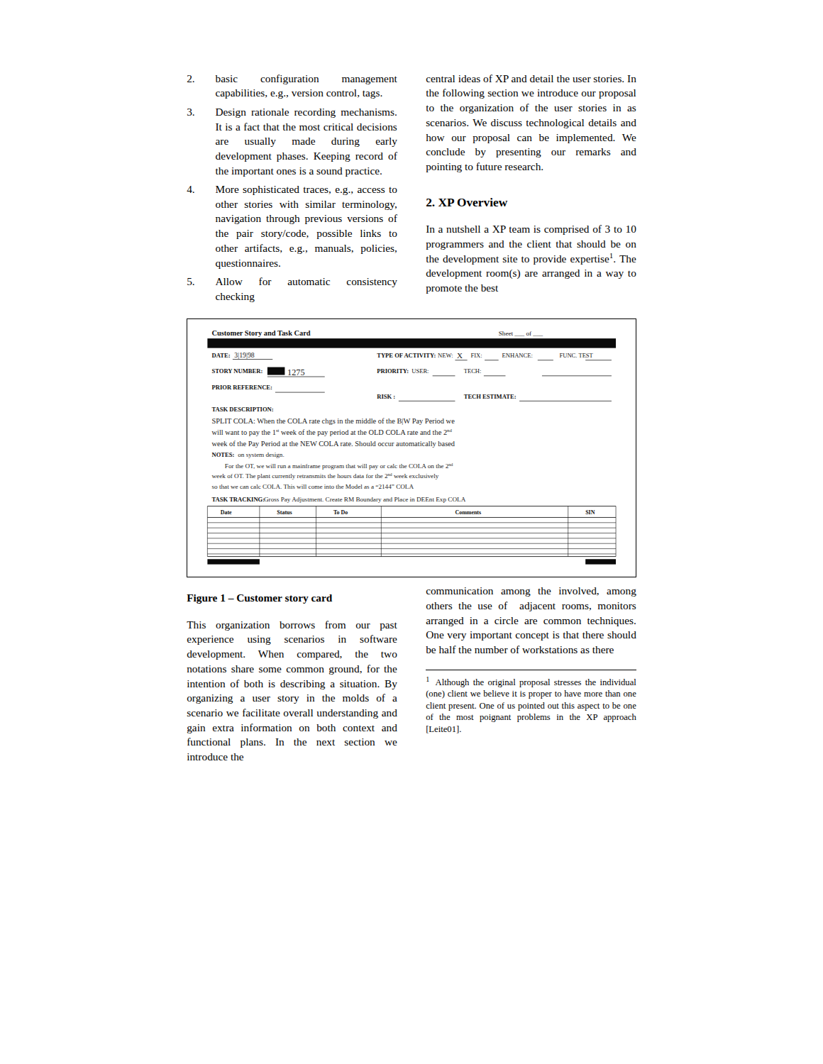2. basic configuration management capabilities, e.g., version control, tags.
3. Design rationale recording mechanisms. It is a fact that the most critical decisions are usually made during early development phases. Keeping record of the important ones is a sound practice.
4. More sophisticated traces, e.g., access to other stories with similar terminology, navigation through previous versions of the pair story/code, possible links to other artifacts, e.g., manuals, policies, questionnaires.
5. Allow for automatic consistency checking
central ideas of XP and detail the user stories. In the following section we introduce our proposal to the organization of the user stories in as scenarios. We discuss technological details and how our proposal can be implemented. We conclude by presenting our remarks and pointing to future research.
2. XP Overview
In a nutshell a XP team is comprised of 3 to 10 programmers and the client that should be on the development site to provide expertise1. The development room(s) are arranged in a way to promote the best
Customer Story and Task Card Sheet ___ of ___ DATE: 3|19|98 TYPE OF ACTIVITY: NEW: X FIX: ENHANCE: FUNC. TEST STORY NUMBER: 1275 PRIORITY: USER: TECH: PRIOR REFERENCE: RISK : TECH ESTIMATE: TASK DESCRIPTION: SPLIT COLA: When the COLA rate chgs in the middle of the B|W Pay Period we will want to pay the 1st week of the pay period at the OLD COLA rate and the 2nd week of the Pay Period at the NEW COLA rate. Should occur automatically based NOTES: on system design. For the OT, we will run a mainframe program that will pay or calc the COLA on the 2nd week of OT. The plant currently retransmits the hours data for the 2nd week exclusively so that we can calc COLA. This will come into the Model as a “2144” COLA TASK TRACKING: Gross Pay Adjustment. Create RM Boundary and Place in DEEnt Exp COLA Date Status To Do Comments SIN
Figure 1 – Customer story card
This organization borrows from our past experience using scenarios in software development. When compared, the two notations share some common ground, for the intention of both is describing a situation. By organizing a user story in the molds of a scenario we facilitate overall understanding and gain extra information on both context and functional plans. In the next section we introduce the
communication among the involved, among others the use of adjacent rooms, monitors arranged in a circle are common techniques. One very important concept is that there should be half the number of workstations as there
1 Although the original proposal stresses the individual (one) client we believe it is proper to have more than one client present. One of us pointed out this aspect to be one of the most poignant problems in the XP approach [Leite01].